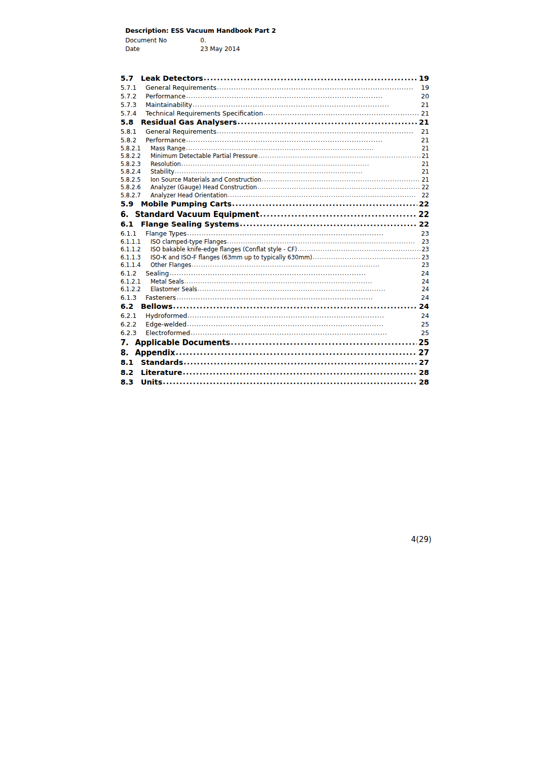Description: ESS Vacuum Handbook Part 2
| Document No | 0. |
| Date | 23 May 2014 |
5.7 Leak Detectors ................................................................................. 19
5.7.1 General Requirements .................................................................................. 19
5.7.2 Performance .................................................................................. 20
5.7.3 Maintainability .................................................................................. 21
5.7.4 Technical Requirements Specification .................................................................................. 21
5.8 Residual Gas Analysers ................................................................................. 21
5.8.1 General Requirements .................................................................................. 21
5.8.2 Performance .................................................................................. 21
5.8.2.1 Mass Range .................................................................................. 21
5.8.2.2 Minimum Detectable Partial Pressure .................................................................................. 21
5.8.2.3 Resolution .................................................................................. 21
5.8.2.4 Stability .................................................................................. 21
5.8.2.5 Ion Source Materials and Construction .................................................................................. 21
5.8.2.6 Analyzer (Gauge) Head Construction .................................................................................. 22
5.8.2.7 Analyzer Head Orientation .................................................................................. 22
5.9 Mobile Pumping Carts ................................................................................. 22
6. Standard Vacuum Equipment ................................................................................. 22
6.1 Flange Sealing Systems ................................................................................. 22
6.1.1 Flange Types .................................................................................. 23
6.1.1.1 ISO clamped-type Flanges .................................................................................. 23
6.1.1.2 ISO bakable knife-edge flanges (Conflat style - CF) .................................................................................. 23
6.1.1.3 ISO-K and ISO-F flanges (63mm up to typically 630mm) .................................................................................. 23
6.1.1.4 Other Flanges .................................................................................. 23
6.1.2 Sealing .................................................................................. 24
6.1.2.1 Metal Seals .................................................................................. 24
6.1.2.2 Elastomer Seals .................................................................................. 24
6.1.3 Fasteners .................................................................................. 24
6.2 Bellows ................................................................................. 24
6.2.1 Hydroformed .................................................................................. 24
6.2.2 Edge-welded .................................................................................. 25
6.2.3 Electroformed .................................................................................. 25
7. Applicable Documents ................................................................................. 25
8. Appendix ................................................................................. 27
8.1 Standards ................................................................................. 27
8.2 Literature ................................................................................. 28
8.3 Units ................................................................................. 28
4(29)